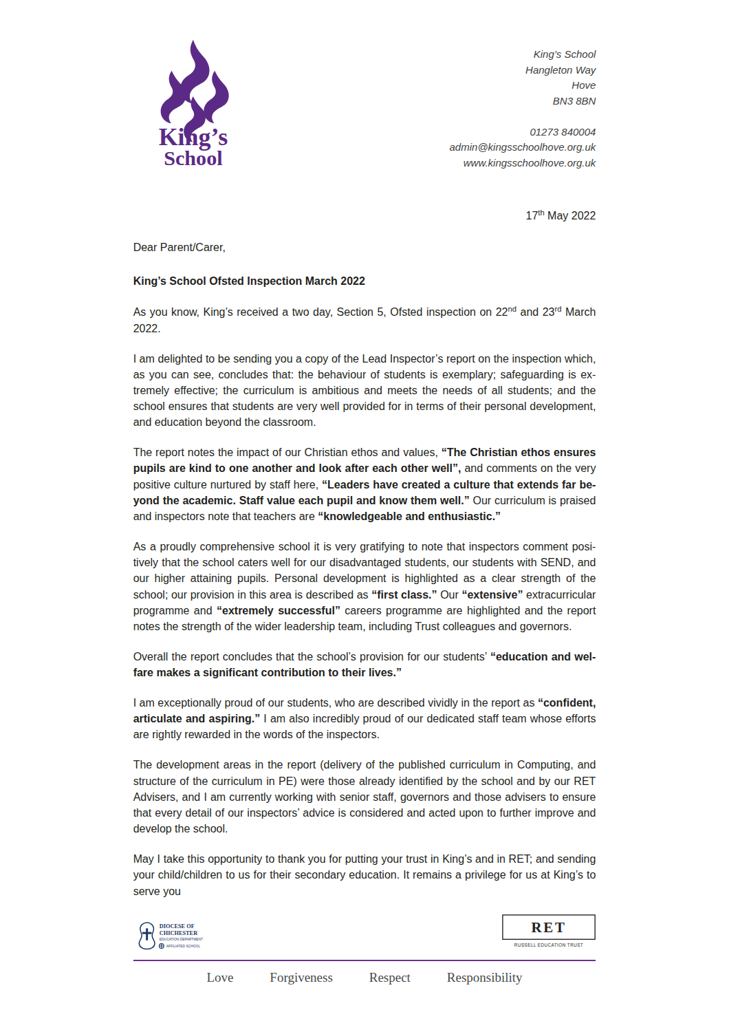King’s School
King’s School
Hangleton Way
Hove
BN3 8BN
01273 840004
admin@kingsschoolhove.org.uk
www.kingsschoolhove.org.uk
17th May 2022
Dear Parent/Carer,
King’s School Ofsted Inspection March 2022
As you know, King’s received a two day, Section 5, Ofsted inspection on 22nd and 23rd March 2022.
I am delighted to be sending you a copy of the Lead Inspector’s report on the inspection which, as you can see, concludes that: the behaviour of students is exemplary; safeguarding is extremely effective; the curriculum is ambitious and meets the needs of all students; and the school ensures that students are very well provided for in terms of their personal development, and education beyond the classroom.
The report notes the impact of our Christian ethos and values, “The Christian ethos ensures pupils are kind to one another and look after each other well”, and comments on the very positive culture nurtured by staff here, “Leaders have created a culture that extends far beyond the academic. Staff value each pupil and know them well.” Our curriculum is praised and inspectors note that teachers are “knowledgeable and enthusiastic.”
As a proudly comprehensive school it is very gratifying to note that inspectors comment positively that the school caters well for our disadvantaged students, our students with SEND, and our higher attaining pupils. Personal development is highlighted as a clear strength of the school; our provision in this area is described as “first class.” Our “extensive” extracurricular programme and “extremely successful” careers programme are highlighted and the report notes the strength of the wider leadership team, including Trust colleagues and governors.
Overall the report concludes that the school’s provision for our students’ “education and welfare makes a significant contribution to their lives.”
I am exceptionally proud of our students, who are described vividly in the report as “confident, articulate and aspiring.” I am also incredibly proud of our dedicated staff team whose efforts are rightly rewarded in the words of the inspectors.
The development areas in the report (delivery of the published curriculum in Computing, and structure of the curriculum in PE) were those already identified by the school and by our RET Advisers, and I am currently working with senior staff, governors and those advisers to ensure that every detail of our inspectors’ advice is considered and acted upon to further improve and develop the school.
May I take this opportunity to thank you for putting your trust in King’s and in RET; and sending your child/children to us for their secondary education. It remains a privilege for us at King’s to serve you
DIOCESE OF CHICHESTER EDUCATION DEPARTMENT AFFILIATED SCHOOL
RET RUSSELL EDUCATION TRUST
Love Forgiveness Respect Responsibility